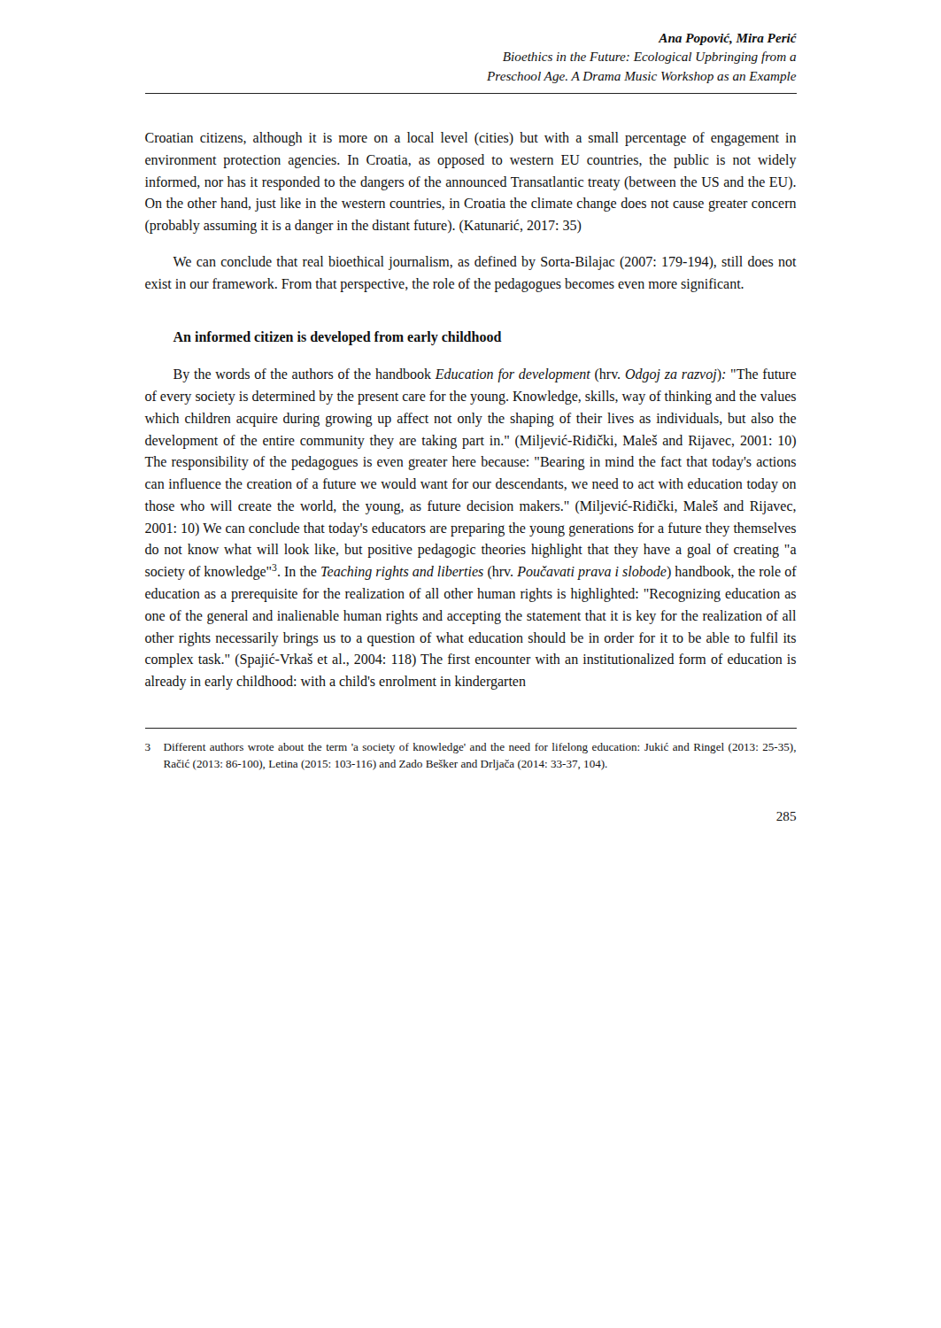Ana Popović, Mira Perić
Bioethics in the Future: Ecological Upbringing from a
Preschool Age. A Drama Music Workshop as an Example
Croatian citizens, although it is more on a local level (cities) but with a small percentage of engagement in environment protection agencies. In Croatia, as opposed to western EU countries, the public is not widely informed, nor has it responded to the dangers of the announced Transatlantic treaty (between the US and the EU). On the other hand, just like in the western countries, in Croatia the climate change does not cause greater concern (probably assuming it is a danger in the distant future). (Katunarić, 2017: 35)
We can conclude that real bioethical journalism, as defined by Sorta-Bilajac (2007: 179-194), still does not exist in our framework. From that perspective, the role of the pedagogues becomes even more significant.
An informed citizen is developed from early childhood
By the words of the authors of the handbook Education for development (hrv. Odgoj za razvoj): "The future of every society is determined by the present care for the young. Knowledge, skills, way of thinking and the values which children acquire during growing up affect not only the shaping of their lives as individuals, but also the development of the entire community they are taking part in." (Miljević-Riđički, Maleš and Rijavec, 2001: 10) The responsibility of the pedagogues is even greater here because: "Bearing in mind the fact that today's actions can influence the creation of a future we would want for our descendants, we need to act with education today on those who will create the world, the young, as future decision makers." (Miljević-Riđički, Maleš and Rijavec, 2001: 10) We can conclude that today's educators are preparing the young generations for a future they themselves do not know what will look like, but positive pedagogic theories highlight that they have a goal of creating "a society of knowledge"3. In the Teaching rights and liberties (hrv. Poučavati prava i slobode) handbook, the role of education as a prerequisite for the realization of all other human rights is highlighted: "Recognizing education as one of the general and inalienable human rights and accepting the statement that it is key for the realization of all other rights necessarily brings us to a question of what education should be in order for it to be able to fulfil its complex task." (Spajić-Vrkaš et al., 2004: 118) The first encounter with an institutionalized form of education is already in early childhood: with a child's enrolment in kindergarten
3 Different authors wrote about the term 'a society of knowledge' and the need for lifelong education: Jukić and Ringel (2013: 25-35), Račić (2013: 86-100), Letina (2015: 103-116) and Zado Bešker and Drljača (2014: 33-37, 104).
285